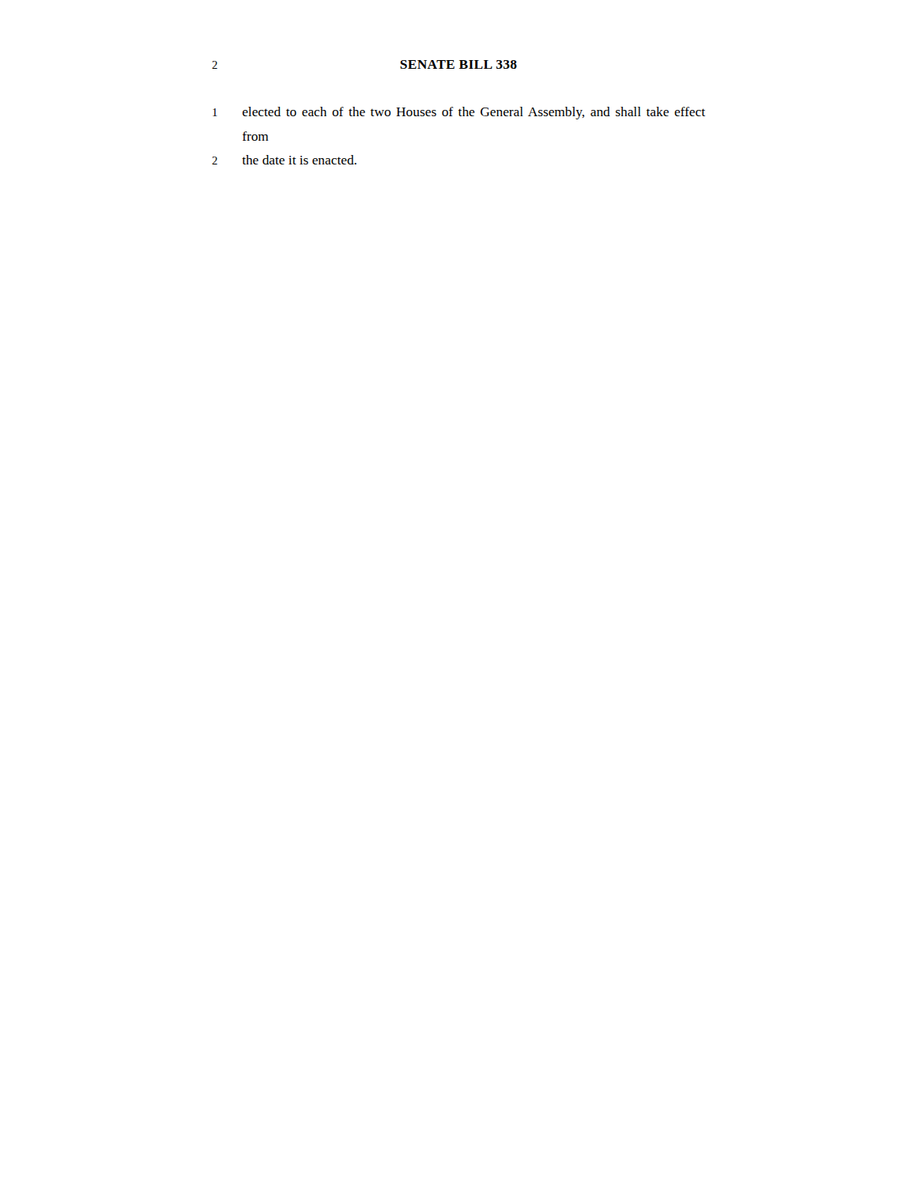2
SENATE BILL 338
1
elected to each of the two Houses of the General Assembly, and shall take effect from
2
the date it is enacted.